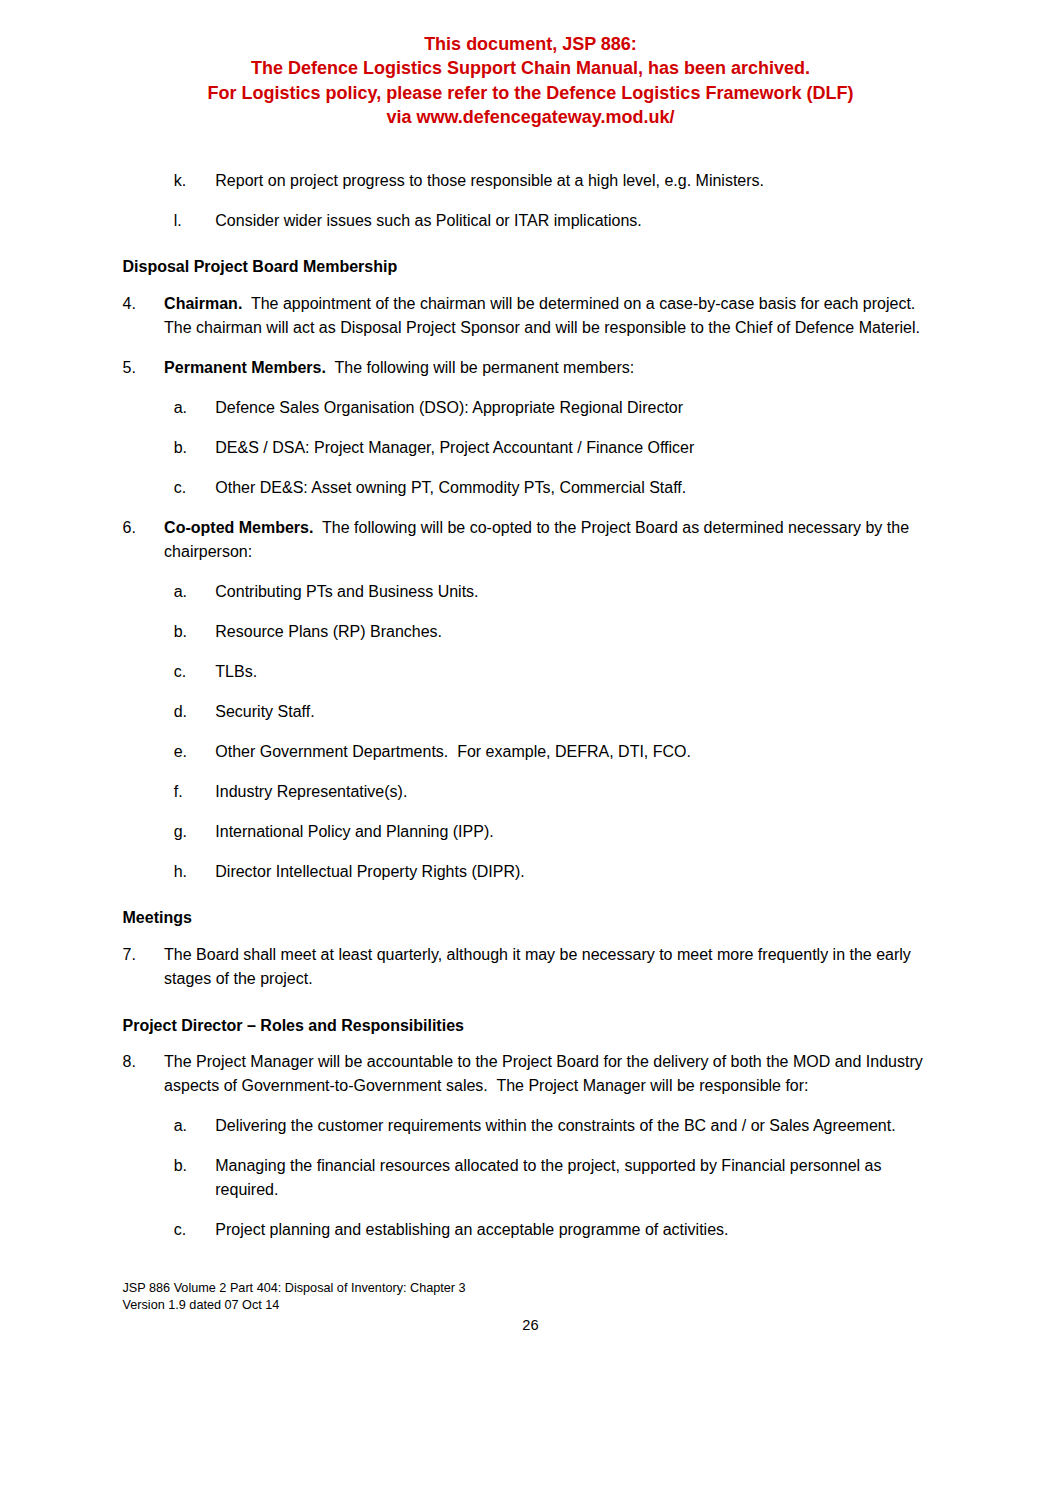This document, JSP 886:
The Defence Logistics Support Chain Manual, has been archived.
For Logistics policy, please refer to the Defence Logistics Framework (DLF)
via www.defencegateway.mod.uk/
k.
Report on project progress to those responsible at a high level, e.g. Ministers.
l.
Consider wider issues such as Political or ITAR implications.
Disposal Project Board Membership
4.
Chairman. The appointment of the chairman will be determined on a case-by-case basis for each project. The chairman will act as Disposal Project Sponsor and will be responsible to the Chief of Defence Materiel.
5.
Permanent Members. The following will be permanent members:
a.
Defence Sales Organisation (DSO): Appropriate Regional Director
b.
DE&S / DSA: Project Manager, Project Accountant / Finance Officer
c.
Other DE&S: Asset owning PT, Commodity PTs, Commercial Staff.
6.
Co-opted Members. The following will be co-opted to the Project Board as determined necessary by the chairperson:
a.
Contributing PTs and Business Units.
b.
Resource Plans (RP) Branches.
c.
TLBs.
d.
Security Staff.
e.
Other Government Departments. For example, DEFRA, DTI, FCO.
f.
Industry Representative(s).
g.
International Policy and Planning (IPP).
h.
Director Intellectual Property Rights (DIPR).
Meetings
7.
The Board shall meet at least quarterly, although it may be necessary to meet more frequently in the early stages of the project.
Project Director – Roles and Responsibilities
8.
The Project Manager will be accountable to the Project Board for the delivery of both the MOD and Industry aspects of Government-to-Government sales. The Project Manager will be responsible for:
a.
Delivering the customer requirements within the constraints of the BC and / or Sales Agreement.
b.
Managing the financial resources allocated to the project, supported by Financial personnel as required.
c.
Project planning and establishing an acceptable programme of activities.
JSP 886 Volume 2 Part 404: Disposal of Inventory: Chapter 3
Version 1.9 dated 07 Oct 14
26